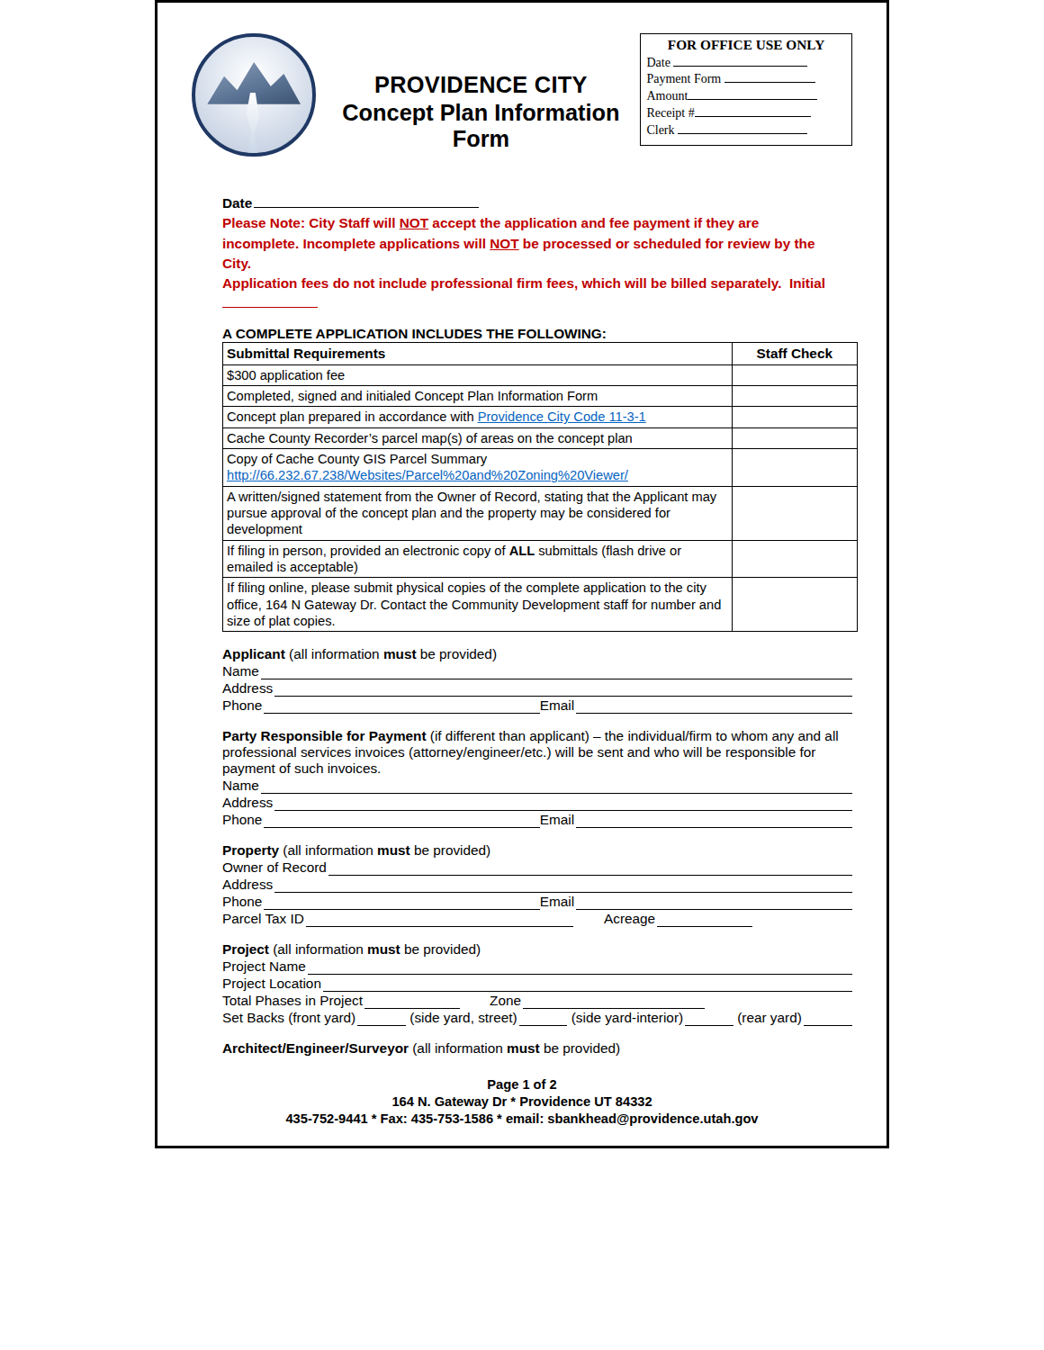PROVIDENCE CITY
Concept Plan Information Form
FOR OFFICE USE ONLY
Date
Payment Form
Amount
Receipt #
Clerk
Date
Please Note: City Staff will NOT accept the application and fee payment if they are incomplete. Incomplete applications will NOT be processed or scheduled for review by the City.
Application fees do not include professional firm fees, which will be billed separately. Initial
A COMPLETE APPLICATION INCLUDES THE FOLLOWING:
| Submittal Requirements | Staff Check |
| --- | --- |
| $300 application fee | |
| Completed, signed and initialed Concept Plan Information Form | |
| Concept plan prepared in accordance with Providence City Code 11-3-1 | |
| Cache County Recorder’s parcel map(s) of areas on the concept plan | |
| Copy of Cache County GIS Parcel Summary http://66.232.67.238/Websites/Parcel%20and%20Zoning%20Viewer/ | |
| A written/signed statement from the Owner of Record, stating that the Applicant may pursue approval of the concept plan and the property may be considered for development | |
| If filing in person, provided an electronic copy of ALL submittals (flash drive or emailed is acceptable) | |
| If filing online, please submit physical copies of the complete application to the city office, 164 N Gateway Dr. Contact the Community Development staff for number and size of plat copies. | |
Applicant
(all information must be provided)
Name
Address
Phone Email
Party Responsible for Payment
(if different than applicant) – the individual/firm to whom any and all professional services invoices (attorney/engineer/etc.) will be sent and who will be responsible for payment of such invoices.
Name
Address
Phone Email
Property
(all information must be provided)
Owner of Record
Address
Phone Email
Parcel Tax ID Acreage
Project
(all information must be provided)
Project Name
Project Location
Total Phases in Project Zone
Set Backs (front yard) (side yard, street) (side yard-interior) (rear yard)
Architect/Engineer/Surveyor
(all information must be provided)
Page 1 of 2
164 N. Gateway Dr * Providence UT 84332
435-752-9441 * Fax: 435-753-1586 * email: sbankhead@providence.utah.gov